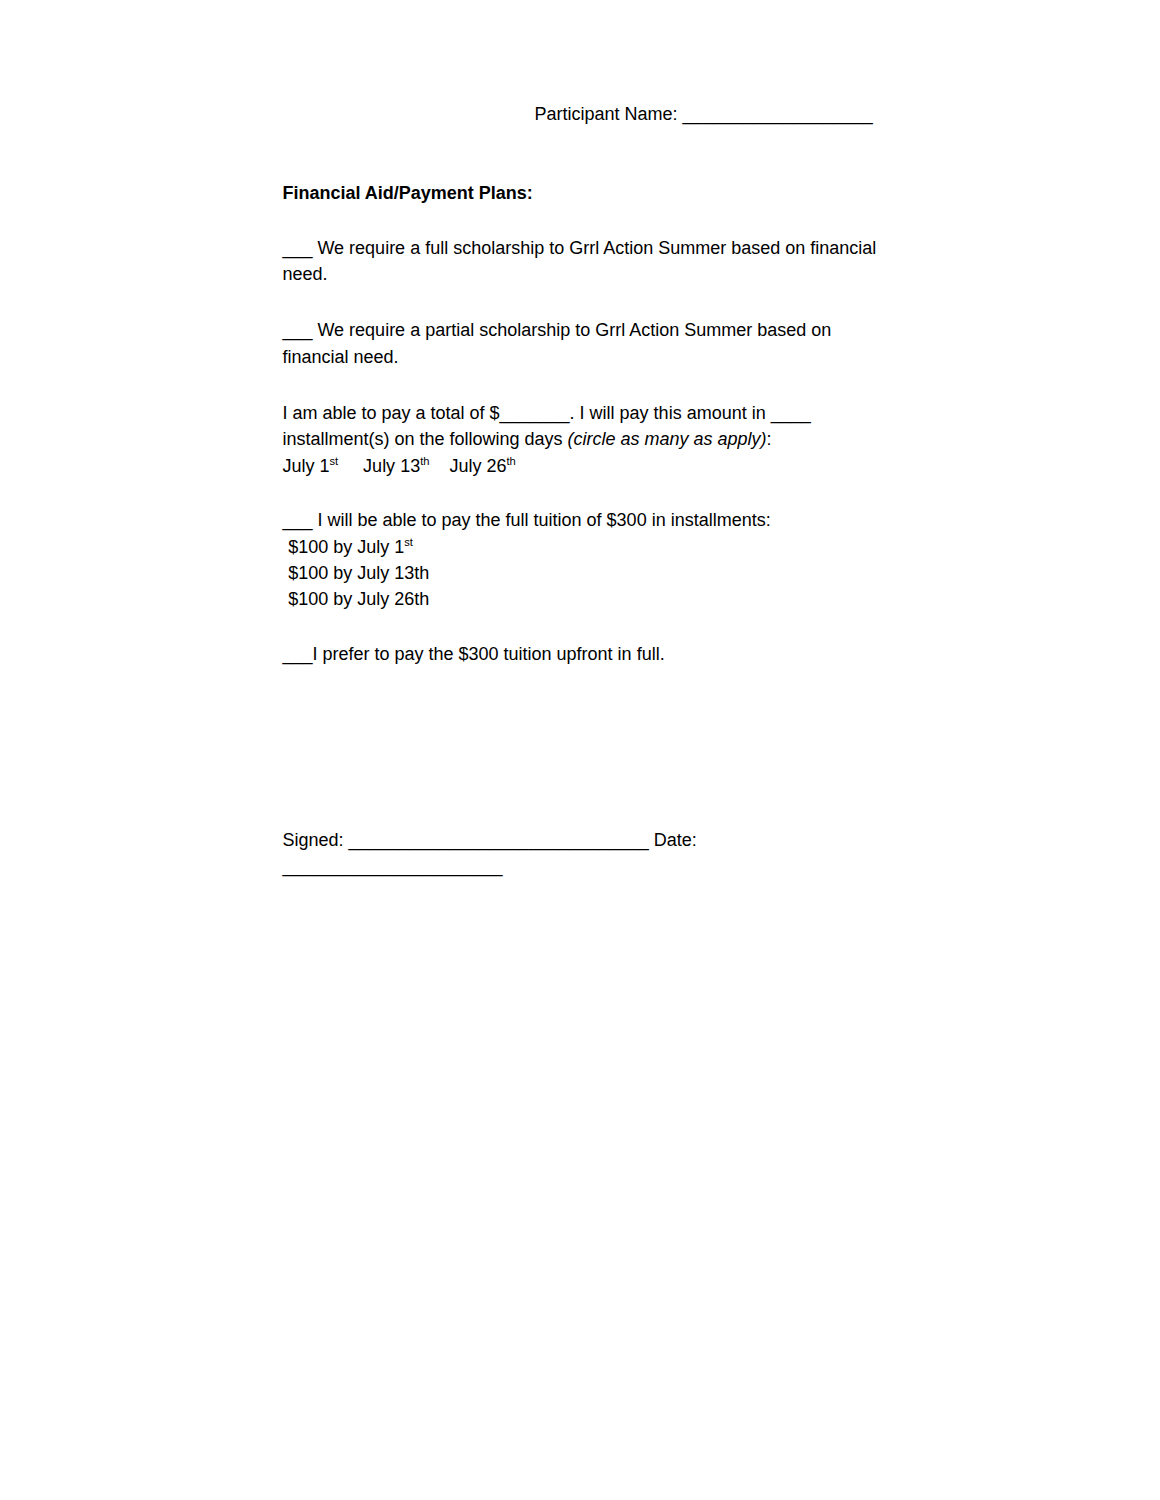Participant Name: ___________________
Financial Aid/Payment Plans:
___ We require a full scholarship to Grrl Action Summer based on financial need.
___ We require a partial scholarship to Grrl Action Summer based on financial need.
I am able to pay a total of $_______. I will pay this amount in ____ installment(s) on the following days (circle as many as apply):
July 1st July 13th July 26th
___ I will be able to pay the full tuition of $300 in installments:
$100 by July 1st
$100 by July 13th
$100 by July 26th
___I prefer to pay the $300 tuition upfront in full.
Signed: ______________________________ Date: ______________________